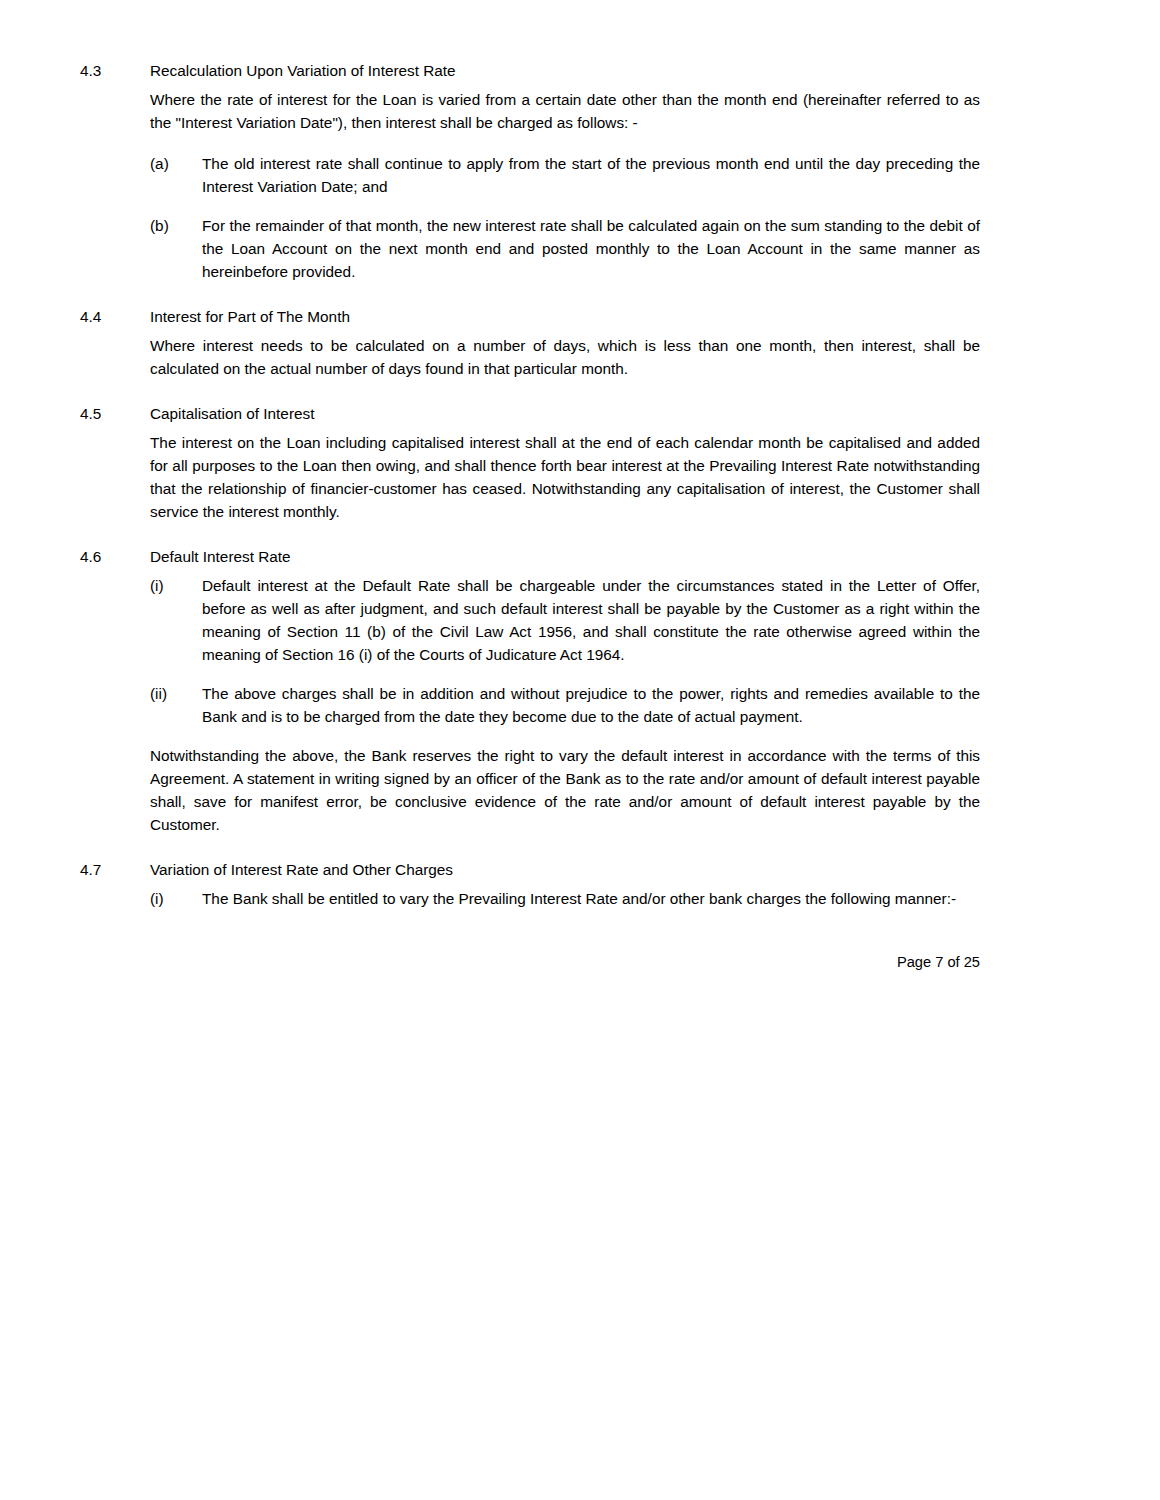4.3
Recalculation Upon Variation of Interest Rate
Where the rate of interest for the Loan is varied from a certain date other than the month end (hereinafter referred to as the "Interest Variation Date"), then interest shall be charged as follows: -
(a)
The old interest rate shall continue to apply from the start of the previous month end until the day preceding the Interest Variation Date; and
(b)
For the remainder of that month, the new interest rate shall be calculated again on the sum standing to the debit of the Loan Account on the next month end and posted monthly to the Loan Account in the same manner as hereinbefore provided.
4.4
Interest for Part of The Month
Where interest needs to be calculated on a number of days, which is less than one month, then interest, shall be calculated on the actual number of days found in that particular month.
4.5
Capitalisation of Interest
The interest on the Loan including capitalised interest shall at the end of each calendar month be capitalised and added for all purposes to the Loan then owing, and shall thence forth bear interest at the Prevailing Interest Rate notwithstanding that the relationship of financier-customer has ceased. Notwithstanding any capitalisation of interest, the Customer shall service the interest monthly.
4.6
Default Interest Rate
(i)
Default interest at the Default Rate shall be chargeable under the circumstances stated in the Letter of Offer, before as well as after judgment, and such default interest shall be payable by the Customer as a right within the meaning of Section 11 (b) of the Civil Law Act 1956, and shall constitute the rate otherwise agreed within the meaning of Section 16 (i) of the Courts of Judicature Act 1964.
(ii)
The above charges shall be in addition and without prejudice to the power, rights and remedies available to the Bank and is to be charged from the date they become due to the date of actual payment.
Notwithstanding the above, the Bank reserves the right to vary the default interest in accordance with the terms of this Agreement. A statement in writing signed by an officer of the Bank as to the rate and/or amount of default interest payable shall, save for manifest error, be conclusive evidence of the rate and/or amount of default interest payable by the Customer.
4.7
Variation of Interest Rate and Other Charges
(i)
The Bank shall be entitled to vary the Prevailing Interest Rate and/or other bank charges the following manner:-
Page 7 of 25